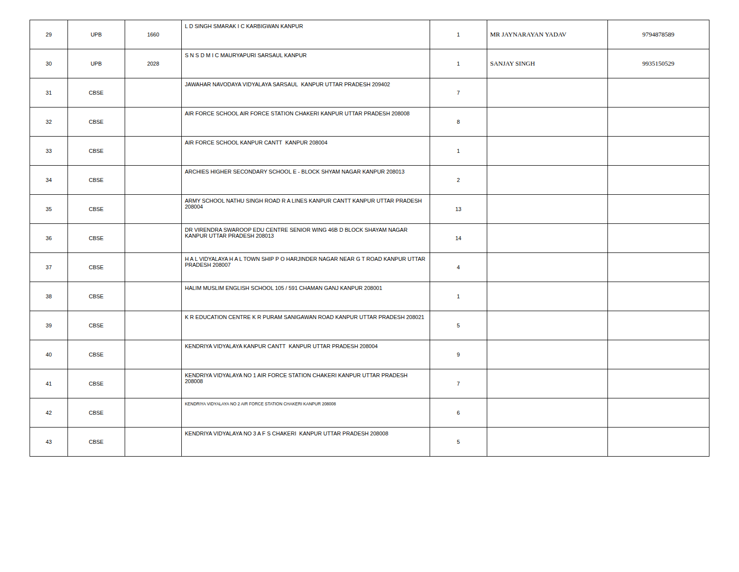| 29 | UPB | 1660 | L D SINGH SMARAK I C KARBIGWAN KANPUR | 1 | MR JAYNARAYAN YADAV | 9794878589 |
| 30 | UPB | 2028 | S N S D M I C MAURYAPURI SARSAUL KANPUR | 1 | SANJAY SINGH | 9935150529 |
| 31 | CBSE | | JAWAHAR NAVODAYA VIDYALAYA SARSAUL KANPUR UTTAR PRADESH 209402 | 7 | | |
| 32 | CBSE | | AIR FORCE SCHOOL AIR FORCE STATION CHAKERI KANPUR UTTAR PRADESH 208008 | 8 | | |
| 33 | CBSE | | AIR FORCE SCHOOL KANPUR CANTT KANPUR 208004 | 1 | | |
| 34 | CBSE | | ARCHIES HIGHER SECONDARY SCHOOL E - BLOCK SHYAM NAGAR KANPUR 208013 | 2 | | |
| 35 | CBSE | | ARMY SCHOOL NATHU SINGH ROAD R A LINES KANPUR CANTT KANPUR UTTAR PRADESH 208004 | 13 | | |
| 36 | CBSE | | DR VIRENDRA SWAROOP EDU CENTRE SENIOR WING 46B D BLOCK SHAYAM NAGAR KANPUR UTTAR PRADESH 208013 | 14 | | |
| 37 | CBSE | | H A L VIDYALAYA H A L TOWN SHIP P O HARJINDER NAGAR NEAR G T ROAD KANPUR UTTAR PRADESH 208007 | 4 | | |
| 38 | CBSE | | HALIM MUSLIM ENGLISH SCHOOL 105 / 591 CHAMAN GANJ KANPUR 208001 | 1 | | |
| 39 | CBSE | | K R EDUCATION CENTRE K R PURAM SANIGAWAN ROAD KANPUR UTTAR PRADESH 208021 | 5 | | |
| 40 | CBSE | | KENDRIYA VIDYALAYA KANPUR CANTT KANPUR UTTAR PRADESH 208004 | 9 | | |
| 41 | CBSE | | KENDRIYA VIDYALAYA NO 1 AIR FORCE STATION CHAKERI KANPUR UTTAR PRADESH 208008 | 7 | | |
| 42 | CBSE | | KENDRIYA VIDYALAYA NO 2 AIR FORCE STATION CHAKERI KANPUR 208008 | 6 | | |
| 43 | CBSE | | KENDRIYA VIDYALAYA NO 3 A F S CHAKERI KANPUR UTTAR PRADESH 208008 | 5 | | |